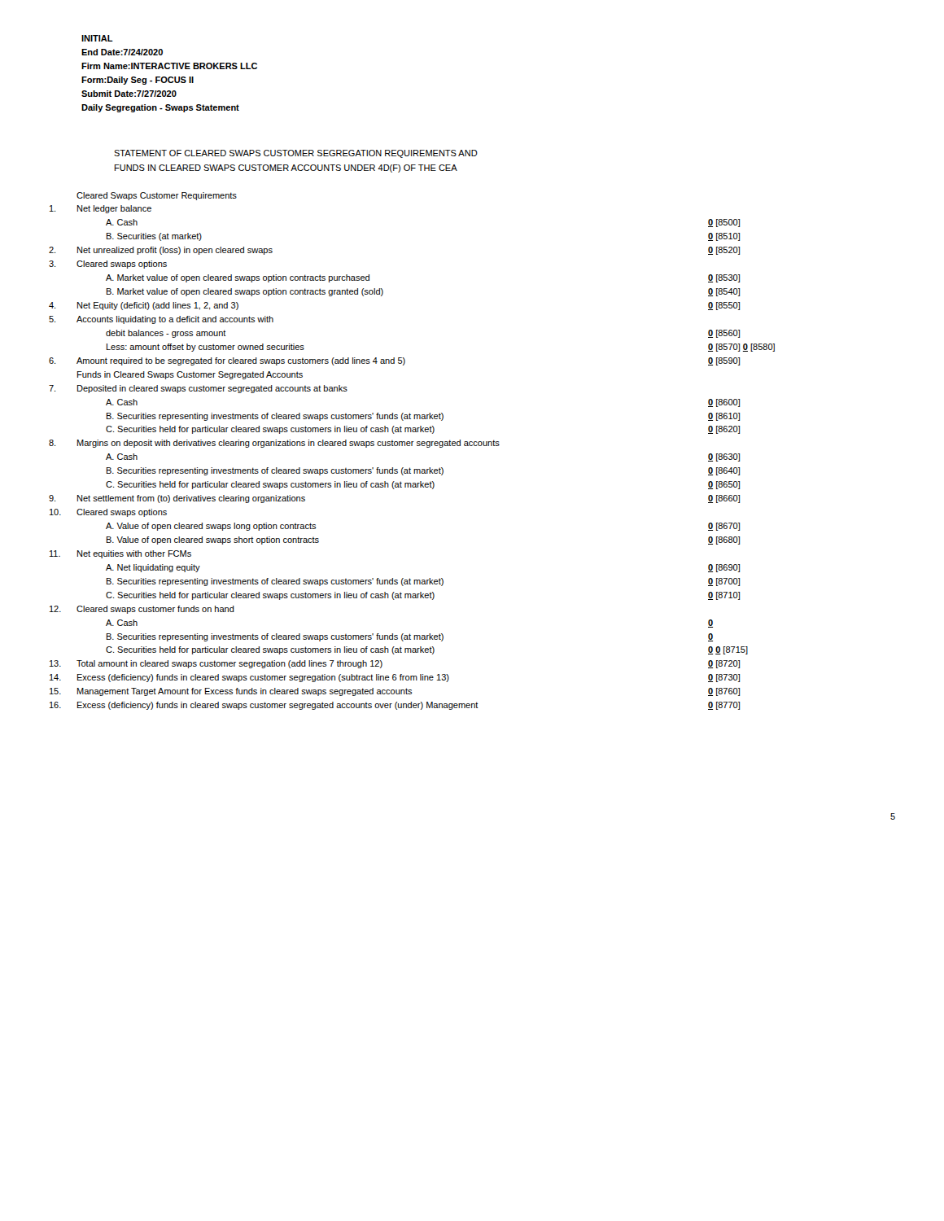INITIAL
End Date:7/24/2020
Firm Name:INTERACTIVE BROKERS LLC
Form:Daily Seg - FOCUS II
Submit Date:7/27/2020
Daily Segregation - Swaps Statement
STATEMENT OF CLEARED SWAPS CUSTOMER SEGREGATION REQUIREMENTS AND
FUNDS IN CLEARED SWAPS CUSTOMER ACCOUNTS UNDER 4D(F) OF THE CEA
| | Cleared Swaps Customer Requirements | |
| 1. | Net ledger balance | |
| | A. Cash | 0 [8500] |
| | B. Securities (at market) | 0 [8510] |
| 2. | Net unrealized profit (loss) in open cleared swaps | 0 [8520] |
| 3. | Cleared swaps options | |
| | A. Market value of open cleared swaps option contracts purchased | 0 [8530] |
| | B. Market value of open cleared swaps option contracts granted (sold) | 0 [8540] |
| 4. | Net Equity (deficit) (add lines 1, 2, and 3) | 0 [8550] |
| 5. | Accounts liquidating to a deficit and accounts with | |
| | debit balances - gross amount | 0 [8560] |
| | Less: amount offset by customer owned securities | 0 [8570] 0 [8580] |
| 6. | Amount required to be segregated for cleared swaps customers (add lines 4 and 5) | 0 [8590] |
| | Funds in Cleared Swaps Customer Segregated Accounts | |
| 7. | Deposited in cleared swaps customer segregated accounts at banks | |
| | A. Cash | 0 [8600] |
| | B. Securities representing investments of cleared swaps customers' funds (at market) | 0 [8610] |
| | C. Securities held for particular cleared swaps customers in lieu of cash (at market) | 0 [8620] |
| 8. | Margins on deposit with derivatives clearing organizations in cleared swaps customer segregated accounts | |
| | A. Cash | 0 [8630] |
| | B. Securities representing investments of cleared swaps customers' funds (at market) | 0 [8640] |
| | C. Securities held for particular cleared swaps customers in lieu of cash (at market) | 0 [8650] |
| 9. | Net settlement from (to) derivatives clearing organizations | 0 [8660] |
| 10. | Cleared swaps options | |
| | A. Value of open cleared swaps long option contracts | 0 [8670] |
| | B. Value of open cleared swaps short option contracts | 0 [8680] |
| 11. | Net equities with other FCMs | |
| | A. Net liquidating equity | 0 [8690] |
| | B. Securities representing investments of cleared swaps customers' funds (at market) | 0 [8700] |
| | C. Securities held for particular cleared swaps customers in lieu of cash (at market) | 0 [8710] |
| 12. | Cleared swaps customer funds on hand | |
| | A. Cash | 0 |
| | B. Securities representing investments of cleared swaps customers' funds (at market) | 0 |
| | C. Securities held for particular cleared swaps customers in lieu of cash (at market) | 0 0 [8715] |
| 13. | Total amount in cleared swaps customer segregation (add lines 7 through 12) | 0 [8720] |
| 14. | Excess (deficiency) funds in cleared swaps customer segregation (subtract line 6 from line 13) | 0 [8730] |
| 15. | Management Target Amount for Excess funds in cleared swaps segregated accounts | 0 [8760] |
| 16. | Excess (deficiency) funds in cleared swaps customer segregated accounts over (under) Management | 0 [8770] |
5